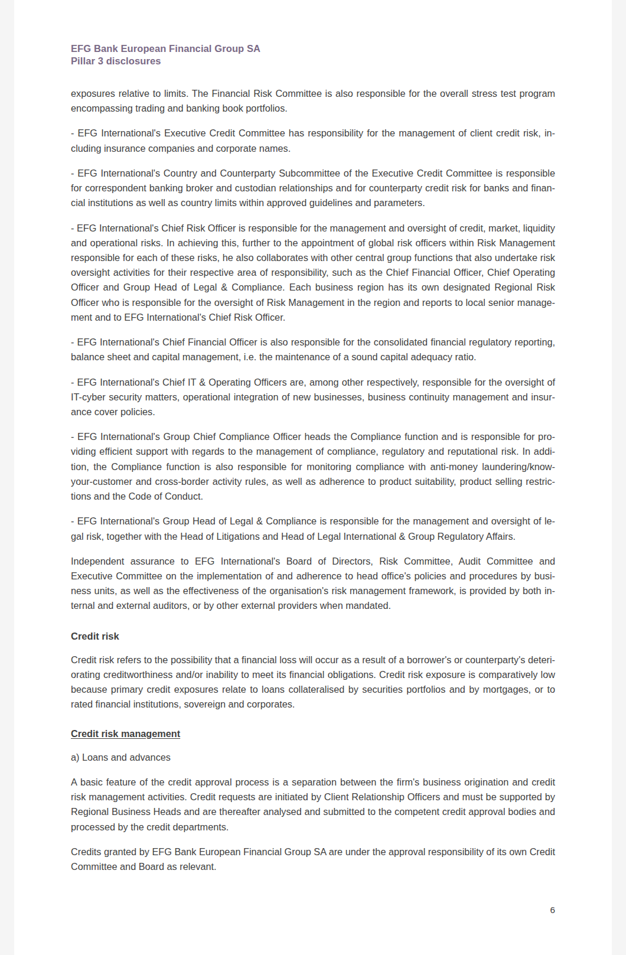EFG Bank European Financial Group SA Pillar 3 disclosures
exposures relative to limits. The Financial Risk Committee is also responsible for the overall stress test program encompassing trading and banking book portfolios.
- EFG International's Executive Credit Committee has responsibility for the management of client credit risk, including insurance companies and corporate names.
- EFG International's Country and Counterparty Subcommittee of the Executive Credit Committee is responsible for correspondent banking broker and custodian relationships and for counterparty credit risk for banks and financial institutions as well as country limits within approved guidelines and parameters.
- EFG International's Chief Risk Officer is responsible for the management and oversight of credit, market, liquidity and operational risks. In achieving this, further to the appointment of global risk officers within Risk Management responsible for each of these risks, he also collaborates with other central group functions that also undertake risk oversight activities for their respective area of responsibility, such as the Chief Financial Officer, Chief Operating Officer and Group Head of Legal & Compliance. Each business region has its own designated Regional Risk Officer who is responsible for the oversight of Risk Management in the region and reports to local senior management and to EFG International's Chief Risk Officer.
- EFG International's Chief Financial Officer is also responsible for the consolidated financial regulatory reporting, balance sheet and capital management, i.e. the maintenance of a sound capital adequacy ratio.
- EFG International's Chief IT & Operating Officers are, among other respectively, responsible for the oversight of IT-cyber security matters, operational integration of new businesses, business continuity management and insurance cover policies.
- EFG International's Group Chief Compliance Officer heads the Compliance function and is responsible for providing efficient support with regards to the management of compliance, regulatory and reputational risk. In addition, the Compliance function is also responsible for monitoring compliance with anti-money laundering/know-your-customer and cross-border activity rules, as well as adherence to product suitability, product selling restrictions and the Code of Conduct.
- EFG International's Group Head of Legal & Compliance is responsible for the management and oversight of legal risk, together with the Head of Litigations and Head of Legal International & Group Regulatory Affairs.
Independent assurance to EFG International's Board of Directors, Risk Committee, Audit Committee and Executive Committee on the implementation of and adherence to head office's policies and procedures by business units, as well as the effectiveness of the organisation's risk management framework, is provided by both internal and external auditors, or by other external providers when mandated.
Credit risk
Credit risk refers to the possibility that a financial loss will occur as a result of a borrower's or counterparty's deteriorating creditworthiness and/or inability to meet its financial obligations. Credit risk exposure is comparatively low because primary credit exposures relate to loans collateralised by securities portfolios and by mortgages, or to rated financial institutions, sovereign and corporates.
Credit risk management
a) Loans and advances
A basic feature of the credit approval process is a separation between the firm's business origination and credit risk management activities. Credit requests are initiated by Client Relationship Officers and must be supported by Regional Business Heads and are thereafter analysed and submitted to the competent credit approval bodies and processed by the credit departments.
Credits granted by EFG Bank European Financial Group SA are under the approval responsibility of its own Credit Committee and Board as relevant.
6